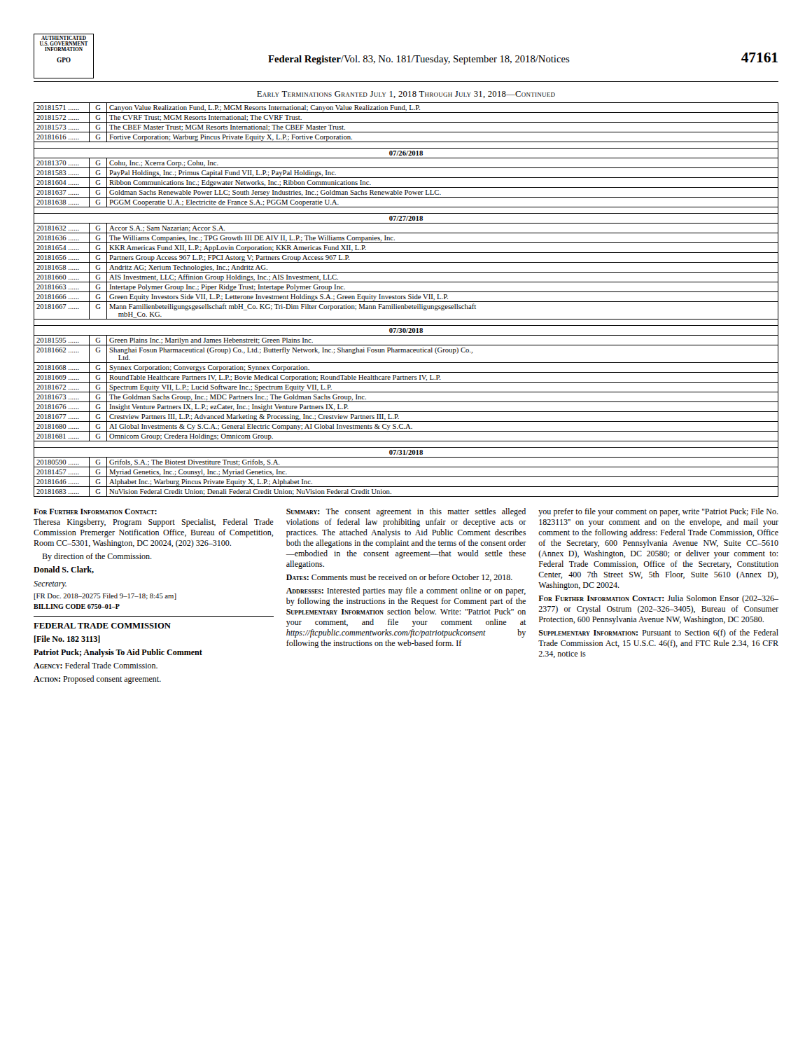AUTHENTICATED
U.S. GOVERNMENT
INFORMATION
GPO
Federal Register/Vol. 83, No. 181/Tuesday, September 18, 2018/Notices
47161
Early Terminations Granted July 1, 2018 Through July 31, 2018—Continued
| 20181571 ...... | G | Canyon Value Realization Fund, L.P.; MGM Resorts International; Canyon Value Realization Fund, L.P. |
| 20181572 ...... | G | The CVRF Trust; MGM Resorts International; The CVRF Trust. |
| 20181573 ...... | G | The CBEF Master Trust; MGM Resorts International; The CBEF Master Trust. |
| 20181616 ...... | G | Fortive Corporation; Warburg Pincus Private Equity X, L.P.; Fortive Corporation. |
| 07/26/2018 |
| 20181370 ...... | G | Cohu, Inc.; Xcerra Corp.; Cohu, Inc. |
| 20181583 ...... | G | PayPal Holdings, Inc.; Primus Capital Fund VII, L.P.; PayPal Holdings, Inc. |
| 20181604 ...... | G | Ribbon Communications Inc.; Edgewater Networks, Inc.; Ribbon Communications Inc. |
| 20181637 ...... | G | Goldman Sachs Renewable Power LLC; South Jersey Industries, Inc.; Goldman Sachs Renewable Power LLC. |
| 20181638 ...... | G | PGGM Cooperatie U.A.; Electricite de France S.A.; PGGM Cooperatie U.A. |
| 07/27/2018 |
| 20181632 ...... | G | Accor S.A.; Sam Nazarian; Accor S.A. |
| 20181636 ...... | G | The Williams Companies, Inc.; TPG Growth III DE AIV II, L.P.; The Williams Companies, Inc. |
| 20181654 ...... | G | KKR Americas Fund XII, L.P.; AppLovin Corporation; KKR Americas Fund XII, L.P. |
| 20181656 ...... | G | Partners Group Access 967 L.P.; FPCI Astorg V; Partners Group Access 967 L.P. |
| 20181658 ...... | G | Andritz AG; Xerium Technologies, Inc.; Andritz AG. |
| 20181660 ...... | G | AIS Investment, LLC; Affinion Group Holdings, Inc.; AIS Investment, LLC. |
| 20181663 ...... | G | Intertape Polymer Group Inc.; Piper Ridge Trust; Intertape Polymer Group Inc. |
| 20181666 ...... | G | Green Equity Investors Side VII, L.P.; Letterone Investment Holdings S.A.; Green Equity Investors Side VII, L.P. |
| 20181667 ...... | G | Mann Familienbeteiligungsgesellschaft mbH_Co. KG; Tri-Dim Filter Corporation; Mann Familienbeteiligungsgesellschaft mbH_Co. KG. |
| 07/30/2018 |
| 20181595 ...... | G | Green Plains Inc.; Marilyn and James Hebenstreit; Green Plains Inc. |
| 20181662 ...... | G | Shanghai Fosun Pharmaceutical (Group) Co., Ltd.; Butterfly Network, Inc.; Shanghai Fosun Pharmaceutical (Group) Co., Ltd. |
| 20181668 ...... | G | Synnex Corporation; Convergys Corporation; Synnex Corporation. |
| 20181669 ...... | G | RoundTable Healthcare Partners IV, L.P.; Bovie Medical Corporation; RoundTable Healthcare Partners IV, L.P. |
| 20181672 ...... | G | Spectrum Equity VII, L.P.; Lucid Software Inc.; Spectrum Equity VII, L.P. |
| 20181673 ...... | G | The Goldman Sachs Group, Inc.; MDC Partners Inc.; The Goldman Sachs Group, Inc. |
| 20181676 ...... | G | Insight Venture Partners IX, L.P.; ezCater, Inc.; Insight Venture Partners IX, L.P. |
| 20181677 ...... | G | Crestview Partners III, L.P.; Advanced Marketing & Processing, Inc.; Crestview Partners III, L.P. |
| 20181680 ...... | G | AI Global Investments & Cy S.C.A.; General Electric Company; AI Global Investments & Cy S.C.A. |
| 20181681 ...... | G | Omnicom Group; Credera Holdings; Omnicom Group. |
| 07/31/2018 |
| 20180590 ...... | G | Grifols, S.A.; The Biotest Divestiture Trust; Grifols, S.A. |
| 20181457 ...... | G | Myriad Genetics, Inc.; Counsyl, Inc.; Myriad Genetics, Inc. |
| 20181646 ...... | G | Alphabet Inc.; Warburg Pincus Private Equity X, L.P.; Alphabet Inc. |
| 20181683 ...... | G | NuVision Federal Credit Union; Denali Federal Credit Union; NuVision Federal Credit Union. |
For Further Information Contact:
Theresa Kingsberry, Program Support Specialist, Federal Trade Commission Premerger Notification Office, Bureau of Competition, Room CC–5301, Washington, DC 20024, (202) 326–3100.
By direction of the Commission.
Donald S. Clark,
Secretary.
[FR Doc. 2018–20275 Filed 9–17–18; 8:45 am]
BILLING CODE 6750–01–P
FEDERAL TRADE COMMISSION
[File No. 182 3113]
Patriot Puck; Analysis To Aid Public Comment
Agency: Federal Trade Commission.
Action: Proposed consent agreement.
Summary: The consent agreement in this matter settles alleged violations of federal law prohibiting unfair or deceptive acts or practices. The attached Analysis to Aid Public Comment describes both the allegations in the complaint and the terms of the consent order—embodied in the consent agreement—that would settle these allegations.
Dates: Comments must be received on or before October 12, 2018.
Addresses: Interested parties may file a comment online or on paper, by following the instructions in the Request for Comment part of the Supplementary Information section below. Write: ''Patriot Puck'' on your comment, and file your comment online at https://ftcpublic.commentworks.com/ftc/patriotpuckconsent by following the instructions on the web-based form. If
you prefer to file your comment on paper, write ''Patriot Puck; File No. 1823113'' on your comment and on the envelope, and mail your comment to the following address: Federal Trade Commission, Office of the Secretary, 600 Pennsylvania Avenue NW, Suite CC–5610 (Annex D), Washington, DC 20580; or deliver your comment to: Federal Trade Commission, Office of the Secretary, Constitution Center, 400 7th Street SW, 5th Floor, Suite 5610 (Annex D), Washington, DC 20024.
For Further Information Contact: Julia Solomon Ensor (202–326–2377) or Crystal Ostrum (202–326–3405), Bureau of Consumer Protection, 600 Pennsylvania Avenue NW, Washington, DC 20580.
Supplementary Information: Pursuant to Section 6(f) of the Federal Trade Commission Act, 15 U.S.C. 46(f), and FTC Rule 2.34, 16 CFR 2.34, notice is